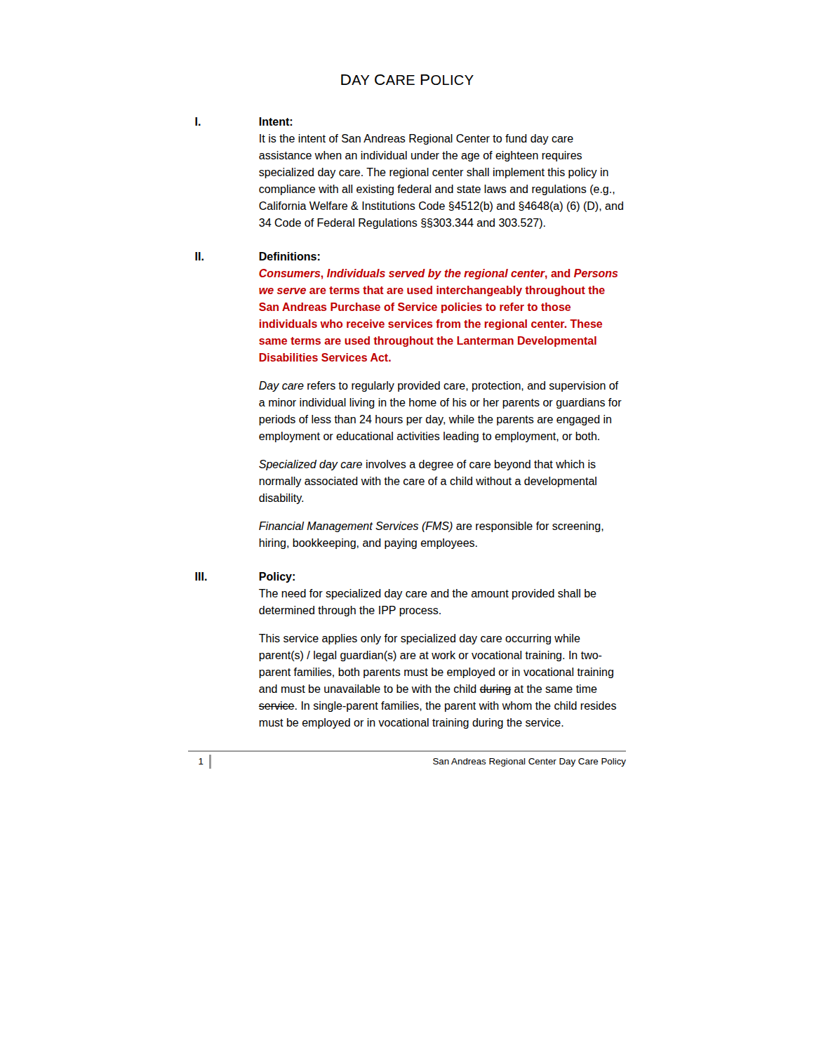Day Care Policy
I. Intent:
It is the intent of San Andreas Regional Center to fund day care assistance when an individual under the age of eighteen requires specialized day care. The regional center shall implement this policy in compliance with all existing federal and state laws and regulations (e.g., California Welfare & Institutions Code §4512(b) and §4648(a) (6) (D), and 34 Code of Federal Regulations §§303.344 and 303.527).
II. Definitions:
Consumers, Individuals served by the regional center, and Persons we serve are terms that are used interchangeably throughout the San Andreas Purchase of Service policies to refer to those individuals who receive services from the regional center. These same terms are used throughout the Lanterman Developmental Disabilities Services Act.
Day care refers to regularly provided care, protection, and supervision of a minor individual living in the home of his or her parents or guardians for periods of less than 24 hours per day, while the parents are engaged in employment or educational activities leading to employment, or both.
Specialized day care involves a degree of care beyond that which is normally associated with the care of a child without a developmental disability.
Financial Management Services (FMS) are responsible for screening, hiring, bookkeeping, and paying employees.
III. Policy:
The need for specialized day care and the amount provided shall be determined through the IPP process.
This service applies only for specialized day care occurring while parent(s) / legal guardian(s) are at work or vocational training. In two-parent families, both parents must be employed or in vocational training and must be unavailable to be with the child during at the same time service. In single-parent families, the parent with whom the child resides must be employed or in vocational training during the service.
1 San Andreas Regional Center Day Care Policy